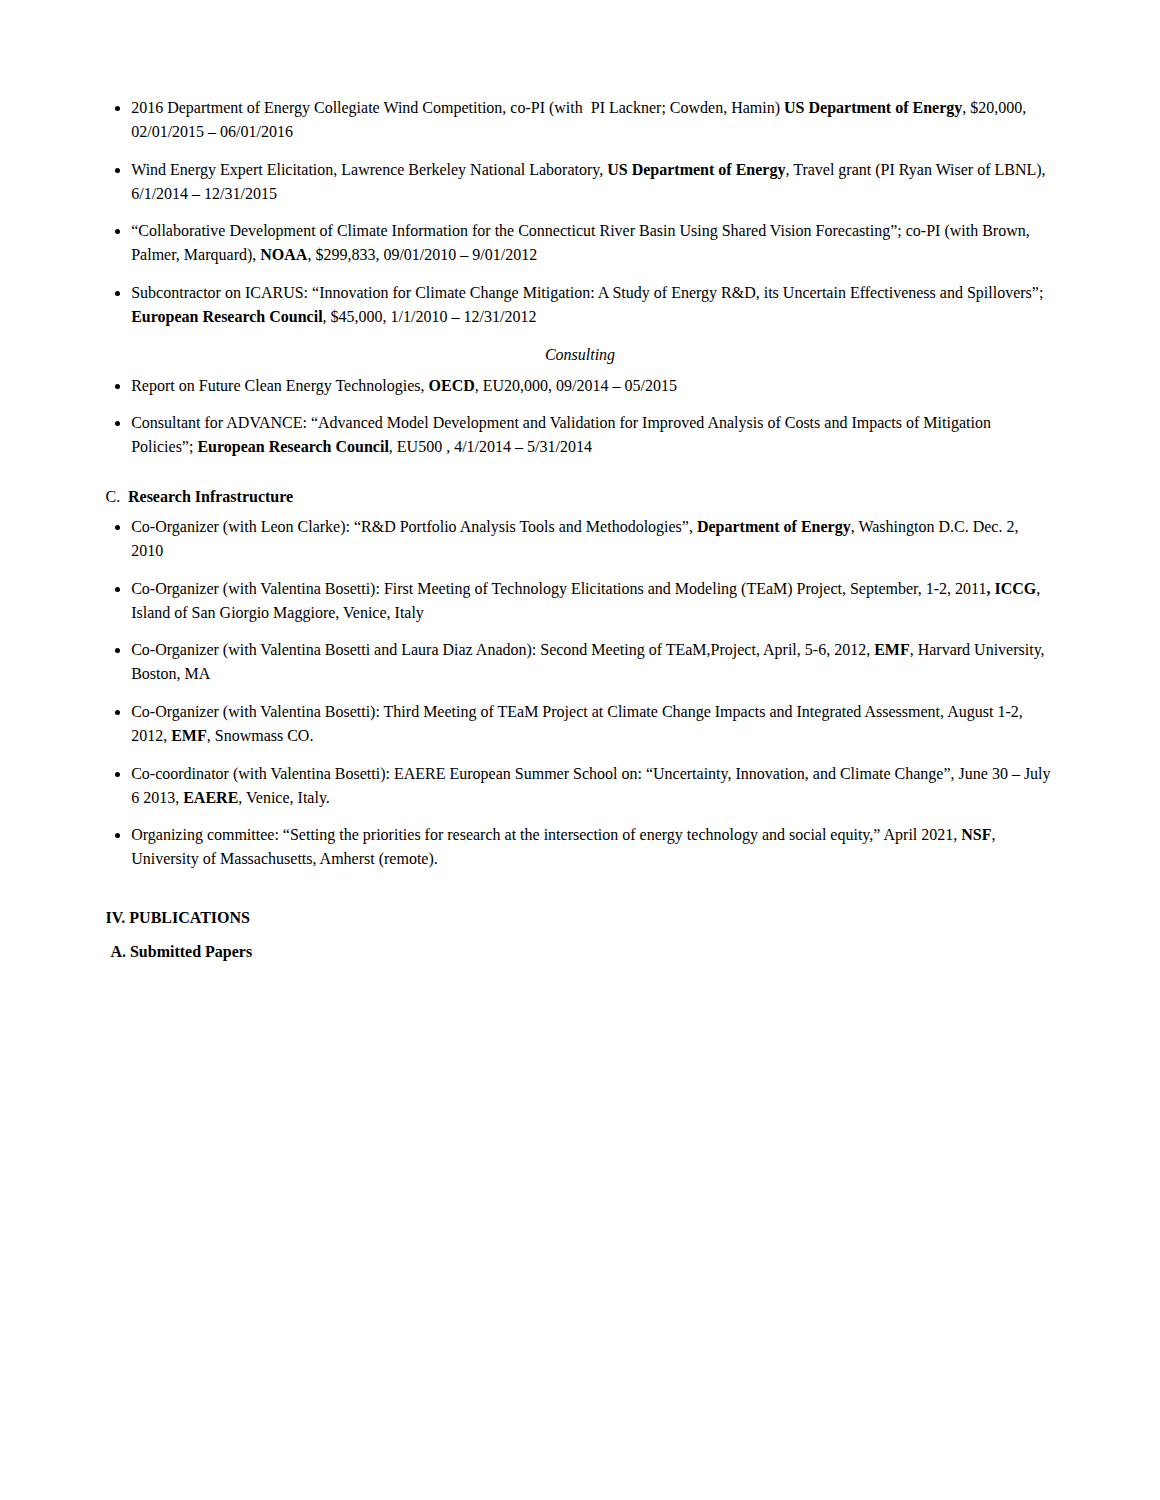2016 Department of Energy Collegiate Wind Competition, co-PI (with PI Lackner; Cowden, Hamin) US Department of Energy, $20,000, 02/01/2015 – 06/01/2016
Wind Energy Expert Elicitation, Lawrence Berkeley National Laboratory, US Department of Energy, Travel grant (PI Ryan Wiser of LBNL), 6/1/2014 – 12/31/2015
“Collaborative Development of Climate Information for the Connecticut River Basin Using Shared Vision Forecasting”; co-PI (with Brown, Palmer, Marquard), NOAA, $299,833, 09/01/2010 – 9/01/2012
Subcontractor on ICARUS: “Innovation for Climate Change Mitigation: A Study of Energy R&D, its Uncertain Effectiveness and Spillovers”; European Research Council, $45,000, 1/1/2010 – 12/31/2012
Consulting
Report on Future Clean Energy Technologies, OECD, EU20,000, 09/2014 – 05/2015
Consultant for ADVANCE: “Advanced Model Development and Validation for Improved Analysis of Costs and Impacts of Mitigation Policies”; European Research Council, EU500 , 4/1/2014 – 5/31/2014
C. Research Infrastructure
Co-Organizer (with Leon Clarke): “R&D Portfolio Analysis Tools and Methodologies”, Department of Energy, Washington D.C. Dec. 2, 2010
Co-Organizer (with Valentina Bosetti): First Meeting of Technology Elicitations and Modeling (TEaM) Project, September, 1-2, 2011, ICCG, Island of San Giorgio Maggiore, Venice, Italy
Co-Organizer (with Valentina Bosetti and Laura Diaz Anadon): Second Meeting of TEaM,Project, April, 5-6, 2012, EMF, Harvard University, Boston, MA
Co-Organizer (with Valentina Bosetti): Third Meeting of TEaM Project at Climate Change Impacts and Integrated Assessment, August 1-2, 2012, EMF, Snowmass CO.
Co-coordinator (with Valentina Bosetti): EAERE European Summer School on: “Uncertainty, Innovation, and Climate Change”, June 30 – July 6 2013, EAERE, Venice, Italy.
Organizing committee: “Setting the priorities for research at the intersection of energy technology and social equity,” April 2021, NSF, University of Massachusetts, Amherst (remote).
IV. PUBLICATIONS
A. Submitted Papers